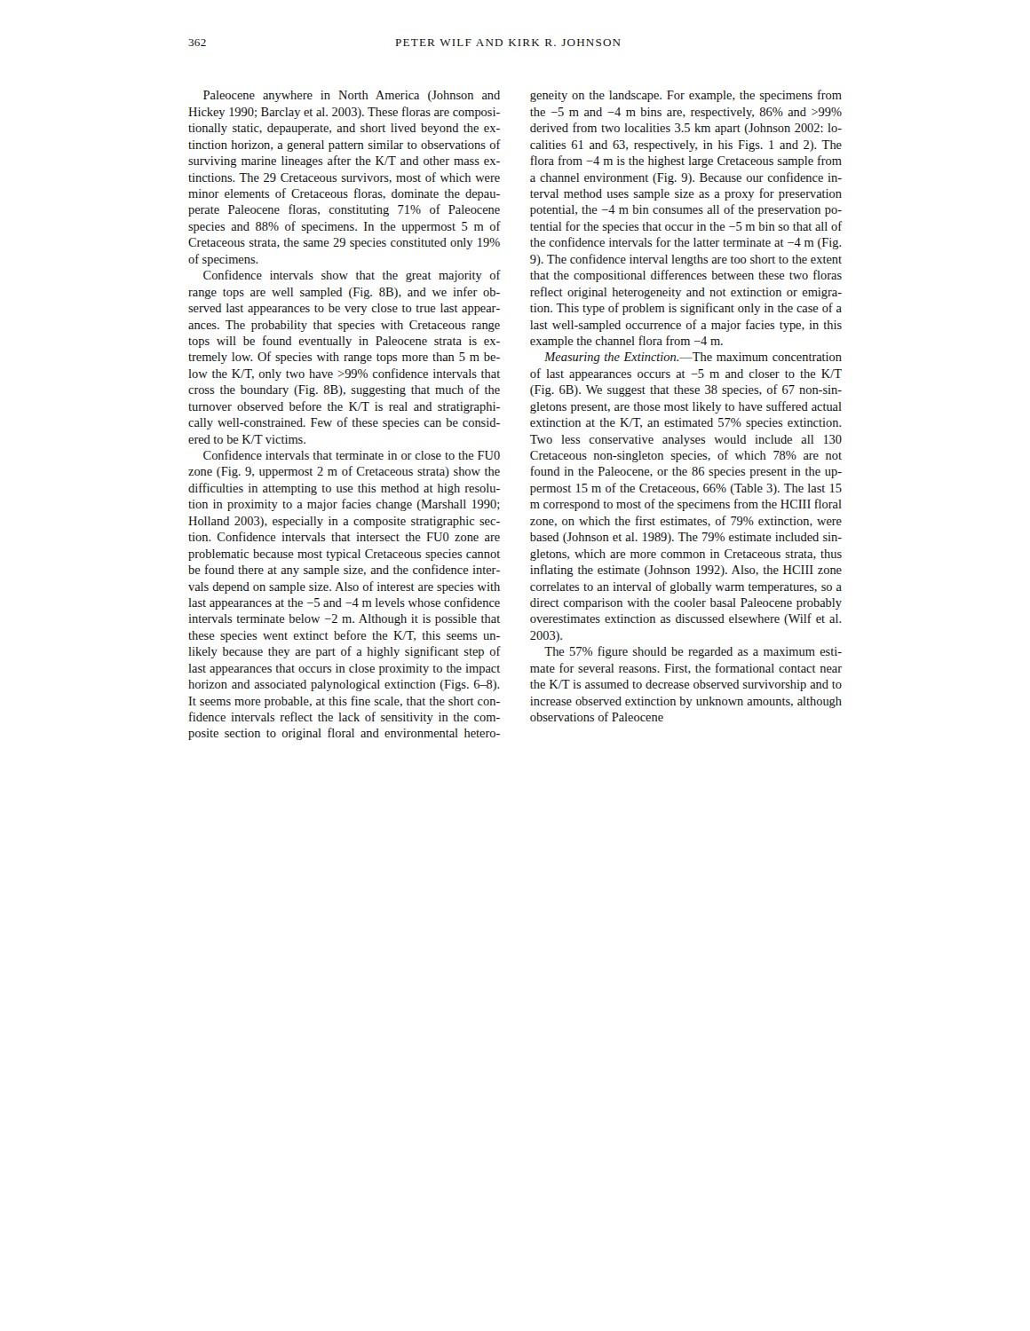362 Peter Wilf and Kirk R. Johnson
Paleocene anywhere in North America (Johnson and Hickey 1990; Barclay et al. 2003). These floras are compositionally static, depauperate, and short lived beyond the extinction horizon, a general pattern similar to observations of surviving marine lineages after the K/T and other mass extinctions. The 29 Cretaceous survivors, most of which were minor elements of Cretaceous floras, dominate the depauperate Paleocene floras, constituting 71% of Paleocene species and 88% of specimens. In the uppermost 5 m of Cretaceous strata, the same 29 species constituted only 19% of specimens.
Confidence intervals show that the great majority of range tops are well sampled (Fig. 8B), and we infer observed last appearances to be very close to true last appearances. The probability that species with Cretaceous range tops will be found eventually in Paleocene strata is extremely low. Of species with range tops more than 5 m below the K/T, only two have >99% confidence intervals that cross the boundary (Fig. 8B), suggesting that much of the turnover observed before the K/T is real and stratigraphically well-constrained. Few of these species can be considered to be K/T victims.
Confidence intervals that terminate in or close to the FU0 zone (Fig. 9, uppermost 2 m of Cretaceous strata) show the difficulties in attempting to use this method at high resolution in proximity to a major facies change (Marshall 1990; Holland 2003), especially in a composite stratigraphic section. Confidence intervals that intersect the FU0 zone are problematic because most typical Cretaceous species cannot be found there at any sample size, and the confidence intervals depend on sample size. Also of interest are species with last appearances at the −5 and −4 m levels whose confidence intervals terminate below −2 m. Although it is possible that these species went extinct before the K/T, this seems unlikely because they are part of a highly significant step of last appearances that occurs in close proximity to the impact horizon and associated palynological extinction (Figs. 6–8). It seems more probable, at this fine scale, that the short confidence intervals reflect the lack of sensitivity in the composite section to original floral and environmental heterogeneity on the landscape. For example, the specimens from the −5 m and −4 m bins are, respectively, 86% and >99% derived from two localities 3.5 km apart (Johnson 2002: localities 61 and 63, respectively, in his Figs. 1 and 2). The flora from −4 m is the highest large Cretaceous sample from a channel environment (Fig. 9). Because our confidence interval method uses sample size as a proxy for preservation potential, the −4 m bin consumes all of the preservation potential for the species that occur in the −5 m bin so that all of the confidence intervals for the latter terminate at −4 m (Fig. 9). The confidence interval lengths are too short to the extent that the compositional differences between these two floras reflect original heterogeneity and not extinction or emigration. This type of problem is significant only in the case of a last well-sampled occurrence of a major facies type, in this example the channel flora from −4 m.
Measuring the Extinction.—The maximum concentration of last appearances occurs at −5 m and closer to the K/T (Fig. 6B). We suggest that these 38 species, of 67 non-singletons present, are those most likely to have suffered actual extinction at the K/T, an estimated 57% species extinction. Two less conservative analyses would include all 130 Cretaceous non-singleton species, of which 78% are not found in the Paleocene, or the 86 species present in the uppermost 15 m of the Cretaceous, 66% (Table 3). The last 15 m correspond to most of the specimens from the HCIII floral zone, on which the first estimates, of 79% extinction, were based (Johnson et al. 1989). The 79% estimate included singletons, which are more common in Cretaceous strata, thus inflating the estimate (Johnson 1992). Also, the HCIII zone correlates to an interval of globally warm temperatures, so a direct comparison with the cooler basal Paleocene probably overestimates extinction as discussed elsewhere (Wilf et al. 2003).
The 57% figure should be regarded as a maximum estimate for several reasons. First, the formational contact near the K/T is assumed to decrease observed survivorship and to increase observed extinction by unknown amounts, although observations of Paleocene